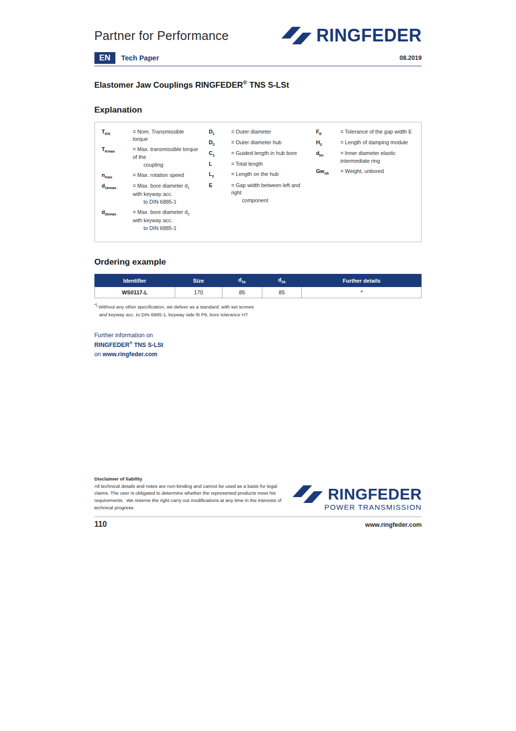Partner for Performance
RINGFEDER
EN Tech Paper 08.2019
Elastomer Jaw Couplings RINGFEDER® TNS S-LSt
Explanation
TKN = Nom. Transmissible torque
TKmax = Max. transmissible torque of the
coupling
nmax = Max. rotation speed
d1kmax = Max. bore diameter d1 with keyway acc.
to DIN 6885-1
d2kmax = Max. bore diameter d2 with keyway acc.
to DIN 6885-1
D1 = Outer diameter
D2 = Outer diameter hub
C1 = Guided length in hub bore
L = Total length
L2 = Length on the hub
E = Gap width between left and right
component
FE = Tolerance of the gap width E
H3 = Length of damping module
dbe = Inner diameter elastic intermediate ring
Gwub = Weight, unbored
Ordering example
| Identifier | Size | d 1k | d 2k | Further details |
| --- | --- | --- | --- | --- |
| WS0117-L | 170 | 85 | 85 | * |
*) Without any other specification, we deliver as a standard: with set screws and keyway acc. to DIN 6885-1, keyway side fit P9, bore tolerance H7
Further information on
RINGFEDER® TNS S-LSt
on www.ringfeder.com
Disclaimer of liability
All technical details and notes are non-binding and cannot be used as a basis for legal claims. The user is obligated to determine whether the represented products meet his requirements. We reserve the right carry out modifications at any time in the interests of technical progress.
RINGFEDER
POWER TRANSMISSION
110 www.ringfeder.com